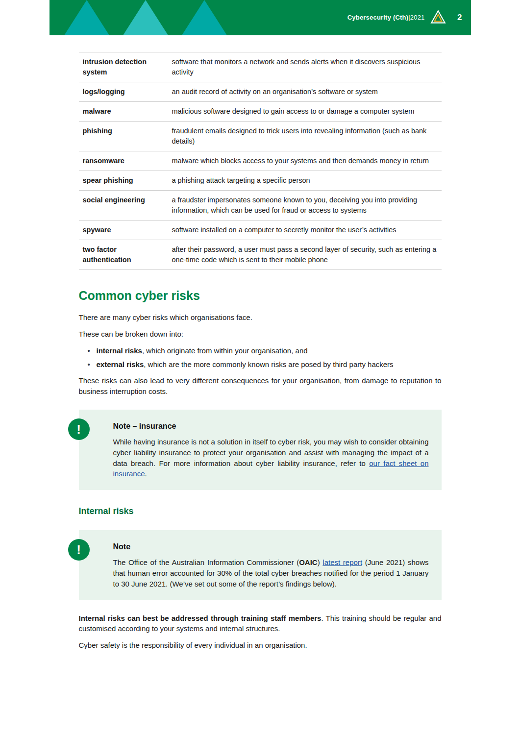Cybersecurity (Cth)|2021 2
| intrusion detection system | software that monitors a network and sends alerts when it discovers suspicious activity |
| logs/logging | an audit record of activity on an organisation’s software or system |
| malware | malicious software designed to gain access to or damage a computer system |
| phishing | fraudulent emails designed to trick users into revealing information (such as bank details) |
| ransomware | malware which blocks access to your systems and then demands money in return |
| spear phishing | a phishing attack targeting a specific person |
| social engineering | a fraudster impersonates someone known to you, deceiving you into providing information, which can be used for fraud or access to systems |
| spyware | software installed on a computer to secretly monitor the user’s activities |
| two factor authentication | after their password, a user must pass a second layer of security, such as entering a one-time code which is sent to their mobile phone |
Common cyber risks
There are many cyber risks which organisations face.
These can be broken down into:
internal risks, which originate from within your organisation, and
external risks, which are the more commonly known risks are posed by third party hackers
These risks can also lead to very different consequences for your organisation, from damage to reputation to business interruption costs.
!
Note – insurance
While having insurance is not a solution in itself to cyber risk, you may wish to consider obtaining cyber liability insurance to protect your organisation and assist with managing the impact of a data breach. For more information about cyber liability insurance, refer to our fact sheet on insurance.
Internal risks
!
Note
The Office of the Australian Information Commissioner (OAIC) latest report (June 2021) shows that human error accounted for 30% of the total cyber breaches notified for the period 1 January to 30 June 2021. (We’ve set out some of the report’s findings below).
Internal risks can best be addressed through training staff members. This training should be regular and customised according to your systems and internal structures.
Cyber safety is the responsibility of every individual in an organisation.